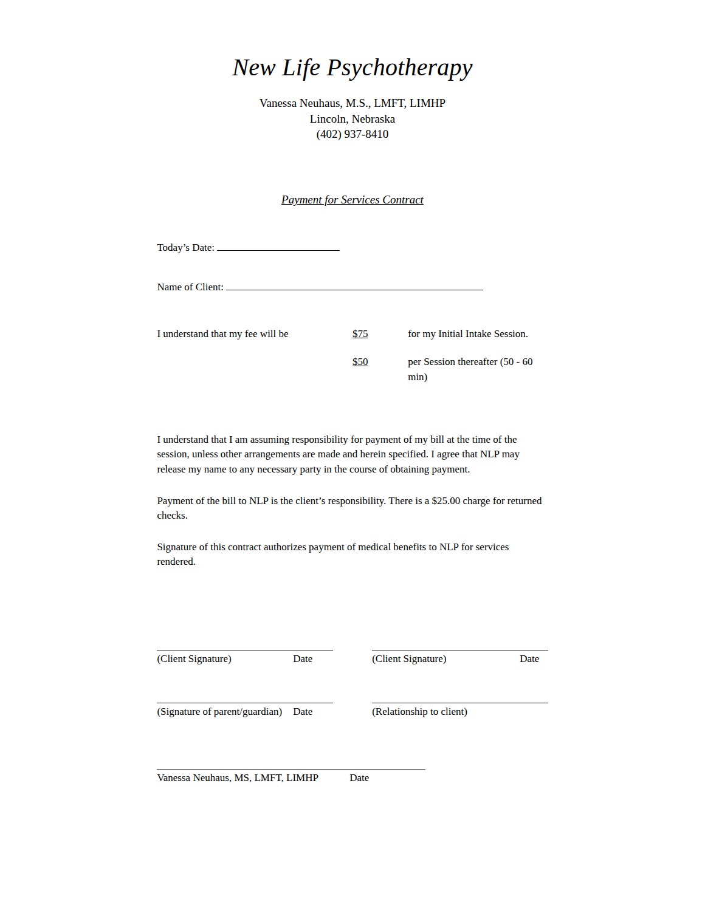New Life Psychotherapy
Vanessa Neuhaus, M.S., LMFT, LIMHP
Lincoln, Nebraska
(402) 937-8410
Payment for Services Contract
Today’s Date:
Name of Client:
| I understand that my fee will be | $75 | for my Initial Intake Session. |
| | $50 | per Session thereafter (50 - 60 min) |
I understand that I am assuming responsibility for payment of my bill at the time of the session, unless other arrangements are made and herein specified. I agree that NLP may release my name to any necessary party in the course of obtaining payment.
Payment of the bill to NLP is the client’s responsibility. There is a $25.00 charge for returned checks.
Signature of this contract authorizes payment of medical benefits to NLP for services rendered.
| (Client Signature) Date | | (Client Signature) Date |
| (Signature of parent/guardian) Date | | (Relationship to client) |
Vanessa Neuhaus, MS, LMFT, LIMHP Date